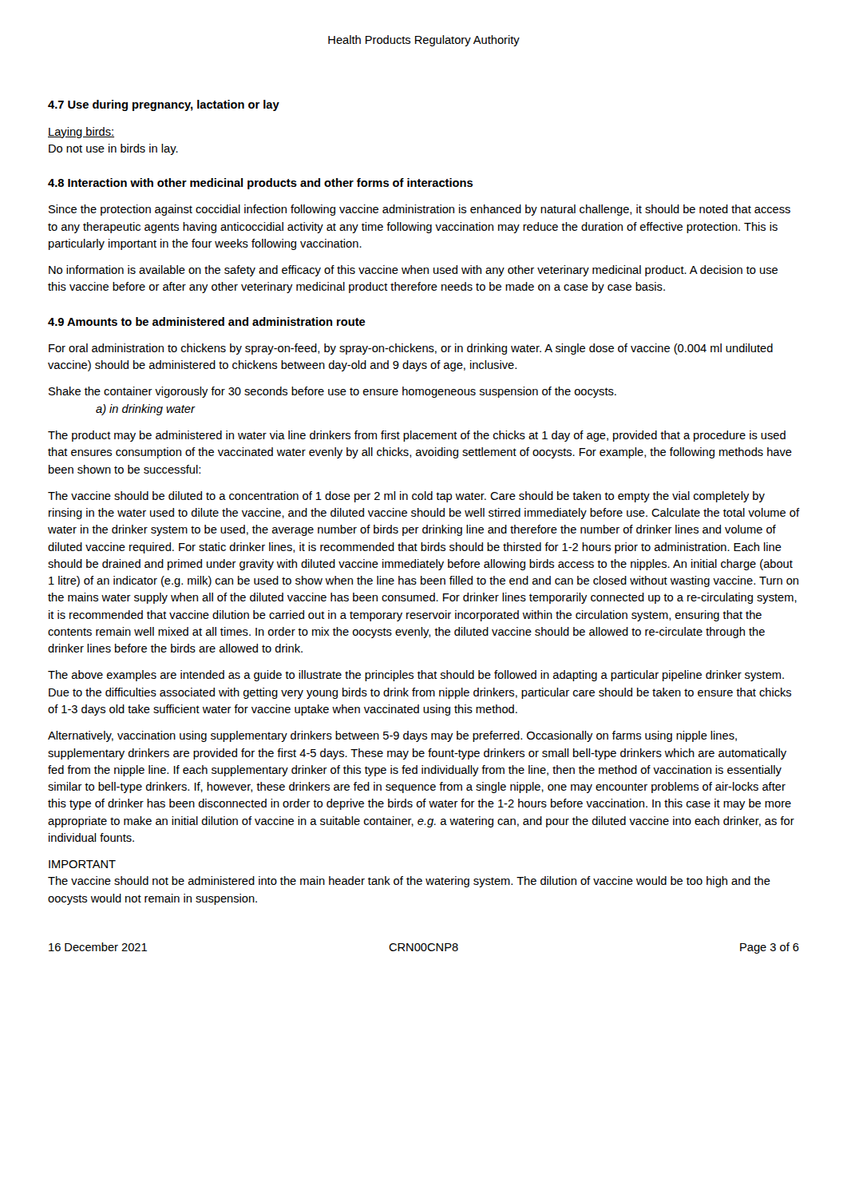Health Products Regulatory Authority
4.7 Use during pregnancy, lactation or lay
Laying birds:
Do not use in birds in lay.
4.8 Interaction with other medicinal products and other forms of interactions
Since the protection against coccidial infection following vaccine administration is enhanced by natural challenge, it should be noted that access to any therapeutic agents having anticoccidial activity at any time following vaccination may reduce the duration of effective protection. This is particularly important in the four weeks following vaccination.
No information is available on the safety and efficacy of this vaccine when used with any other veterinary medicinal product. A decision to use this vaccine before or after any other veterinary medicinal product therefore needs to be made on a case by case basis.
4.9 Amounts to be administered and administration route
For oral administration to chickens by spray-on-feed, by spray-on-chickens, or in drinking water. A single dose of vaccine (0.004 ml undiluted vaccine) should be administered to chickens between day-old and 9 days of age, inclusive.
Shake the container vigorously for 30 seconds before use to ensure homogeneous suspension of the oocysts.
a) in drinking water
The product may be administered in water via line drinkers from first placement of the chicks at 1 day of age, provided that a procedure is used that ensures consumption of the vaccinated water evenly by all chicks, avoiding settlement of oocysts. For example, the following methods have been shown to be successful:
The vaccine should be diluted to a concentration of 1 dose per 2 ml in cold tap water. Care should be taken to empty the vial completely by rinsing in the water used to dilute the vaccine, and the diluted vaccine should be well stirred immediately before use. Calculate the total volume of water in the drinker system to be used, the average number of birds per drinking line and therefore the number of drinker lines and volume of diluted vaccine required. For static drinker lines, it is recommended that birds should be thirsted for 1-2 hours prior to administration. Each line should be drained and primed under gravity with diluted vaccine immediately before allowing birds access to the nipples. An initial charge (about 1 litre) of an indicator (e.g. milk) can be used to show when the line has been filled to the end and can be closed without wasting vaccine. Turn on the mains water supply when all of the diluted vaccine has been consumed. For drinker lines temporarily connected up to a re-circulating system, it is recommended that vaccine dilution be carried out in a temporary reservoir incorporated within the circulation system, ensuring that the contents remain well mixed at all times. In order to mix the oocysts evenly, the diluted vaccine should be allowed to re-circulate through the drinker lines before the birds are allowed to drink.
The above examples are intended as a guide to illustrate the principles that should be followed in adapting a particular pipeline drinker system.
Due to the difficulties associated with getting very young birds to drink from nipple drinkers, particular care should be taken to ensure that chicks of 1-3 days old take sufficient water for vaccine uptake when vaccinated using this method.
Alternatively, vaccination using supplementary drinkers between 5-9 days may be preferred. Occasionally on farms using nipple lines, supplementary drinkers are provided for the first 4-5 days. These may be fount-type drinkers or small bell-type drinkers which are automatically fed from the nipple line. If each supplementary drinker of this type is fed individually from the line, then the method of vaccination is essentially similar to bell-type drinkers. If, however, these drinkers are fed in sequence from a single nipple, one may encounter problems of air-locks after this type of drinker has been disconnected in order to deprive the birds of water for the 1-2 hours before vaccination. In this case it may be more appropriate to make an initial dilution of vaccine in a suitable container, e.g. a watering can, and pour the diluted vaccine into each drinker, as for individual founts.
IMPORTANT
The vaccine should not be administered into the main header tank of the watering system. The dilution of vaccine would be too high and the oocysts would not remain in suspension.
16 December 2021
CRN00CNP8
Page 3 of 6